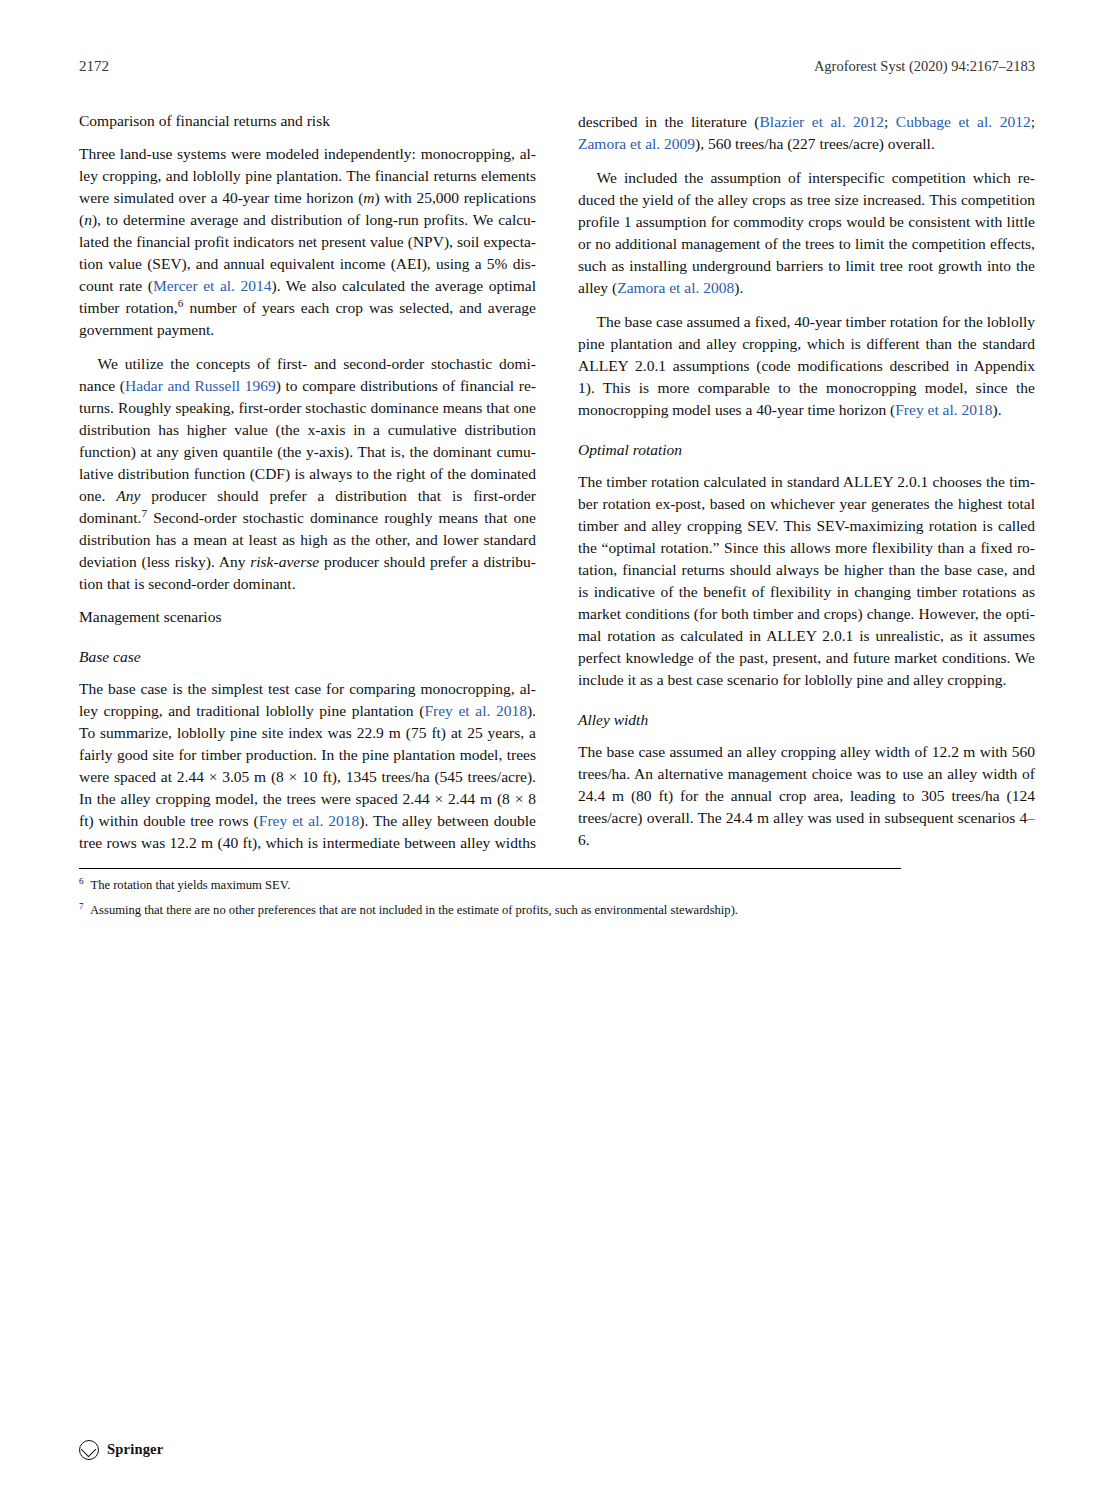2172
Agroforest Syst (2020) 94:2167–2183
Comparison of financial returns and risk
Three land-use systems were modeled independently: monocropping, alley cropping, and loblolly pine plantation. The financial returns elements were simulated over a 40-year time horizon (m) with 25,000 replications (n), to determine average and distribution of long-run profits. We calculated the financial profit indicators net present value (NPV), soil expectation value (SEV), and annual equivalent income (AEI), using a 5% discount rate (Mercer et al. 2014). We also calculated the average optimal timber rotation,6 number of years each crop was selected, and average government payment.
We utilize the concepts of first- and second-order stochastic dominance (Hadar and Russell 1969) to compare distributions of financial returns. Roughly speaking, first-order stochastic dominance means that one distribution has higher value (the x-axis in a cumulative distribution function) at any given quantile (the y-axis). That is, the dominant cumulative distribution function (CDF) is always to the right of the dominated one. Any producer should prefer a distribution that is first-order dominant.7 Second-order stochastic dominance roughly means that one distribution has a mean at least as high as the other, and lower standard deviation (less risky). Any risk-averse producer should prefer a distribution that is second-order dominant.
Management scenarios
Base case
The base case is the simplest test case for comparing monocropping, alley cropping, and traditional loblolly pine plantation (Frey et al. 2018). To summarize, loblolly pine site index was 22.9 m (75 ft) at 25 years, a fairly good site for timber production. In the pine plantation model, trees were spaced at 2.44 × 3.05 m (8 × 10 ft), 1345 trees/ha (545 trees/acre). In the alley cropping model, the trees were spaced 2.44 × 2.44 m (8 × 8 ft) within double tree rows (Frey et al. 2018). The alley between double tree rows was 12.2 m (40 ft), which is intermediate between alley widths described in the literature (Blazier et al. 2012; Cubbage et al. 2012; Zamora et al. 2009), 560 trees/ha (227 trees/acre) overall.
We included the assumption of interspecific competition which reduced the yield of the alley crops as tree size increased. This competition profile 1 assumption for commodity crops would be consistent with little or no additional management of the trees to limit the competition effects, such as installing underground barriers to limit tree root growth into the alley (Zamora et al. 2008).
The base case assumed a fixed, 40-year timber rotation for the loblolly pine plantation and alley cropping, which is different than the standard ALLEY 2.0.1 assumptions (code modifications described in Appendix 1). This is more comparable to the monocropping model, since the monocropping model uses a 40-year time horizon (Frey et al. 2018).
Optimal rotation
The timber rotation calculated in standard ALLEY 2.0.1 chooses the timber rotation ex-post, based on whichever year generates the highest total timber and alley cropping SEV. This SEV-maximizing rotation is called the “optimal rotation.” Since this allows more flexibility than a fixed rotation, financial returns should always be higher than the base case, and is indicative of the benefit of flexibility in changing timber rotations as market conditions (for both timber and crops) change. However, the optimal rotation as calculated in ALLEY 2.0.1 is unrealistic, as it assumes perfect knowledge of the past, present, and future market conditions. We include it as a best case scenario for loblolly pine and alley cropping.
Alley width
The base case assumed an alley cropping alley width of 12.2 m with 560 trees/ha. An alternative management choice was to use an alley width of 24.4 m (80 ft) for the annual crop area, leading to 305 trees/ha (124 trees/acre) overall. The 24.4 m alley was used in subsequent scenarios 4–6.
6 The rotation that yields maximum SEV.
7 Assuming that there are no other preferences that are not included in the estimate of profits, such as environmental stewardship).
Springer